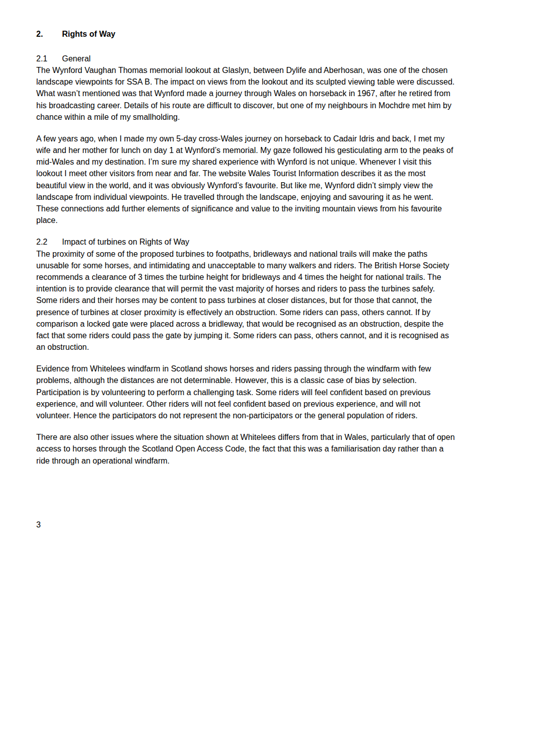2. Rights of Way
2.1 General
The Wynford Vaughan Thomas memorial lookout at Glaslyn, between Dylife and Aberhosan, was one of the chosen landscape viewpoints for SSA B. The impact on views from the lookout and its sculpted viewing table were discussed. What wasn’t mentioned was that Wynford made a journey through Wales on horseback in 1967, after he retired from his broadcasting career. Details of his route are difficult to discover, but one of my neighbours in Mochdre met him by chance within a mile of my smallholding.
A few years ago, when I made my own 5-day cross-Wales journey on horseback to Cadair Idris and back, I met my wife and her mother for lunch on day 1 at Wynford’s memorial. My gaze followed his gesticulating arm to the peaks of mid-Wales and my destination. I’m sure my shared experience with Wynford is not unique. Whenever I visit this lookout I meet other visitors from near and far. The website Wales Tourist Information describes it as the most beautiful view in the world, and it was obviously Wynford’s favourite. But like me, Wynford didn’t simply view the landscape from individual viewpoints. He travelled through the landscape, enjoying and savouring it as he went. These connections add further elements of significance and value to the inviting mountain views from his favourite place.
2.2 Impact of turbines on Rights of Way
The proximity of some of the proposed turbines to footpaths, bridleways and national trails will make the paths unusable for some horses, and intimidating and unacceptable to many walkers and riders. The British Horse Society recommends a clearance of 3 times the turbine height for bridleways and 4 times the height for national trails. The intention is to provide clearance that will permit the vast majority of horses and riders to pass the turbines safely. Some riders and their horses may be content to pass turbines at closer distances, but for those that cannot, the presence of turbines at closer proximity is effectively an obstruction. Some riders can pass, others cannot. If by comparison a locked gate were placed across a bridleway, that would be recognised as an obstruction, despite the fact that some riders could pass the gate by jumping it. Some riders can pass, others cannot, and it is recognised as an obstruction.
Evidence from Whitelees windfarm in Scotland shows horses and riders passing through the windfarm with few problems, although the distances are not determinable. However, this is a classic case of bias by selection. Participation is by volunteering to perform a challenging task. Some riders will feel confident based on previous experience, and will volunteer. Other riders will not feel confident based on previous experience, and will not volunteer. Hence the participators do not represent the non-participators or the general population of riders.
There are also other issues where the situation shown at Whitelees differs from that in Wales, particularly that of open access to horses through the Scotland Open Access Code, the fact that this was a familiarisation day rather than a ride through an operational windfarm.
3